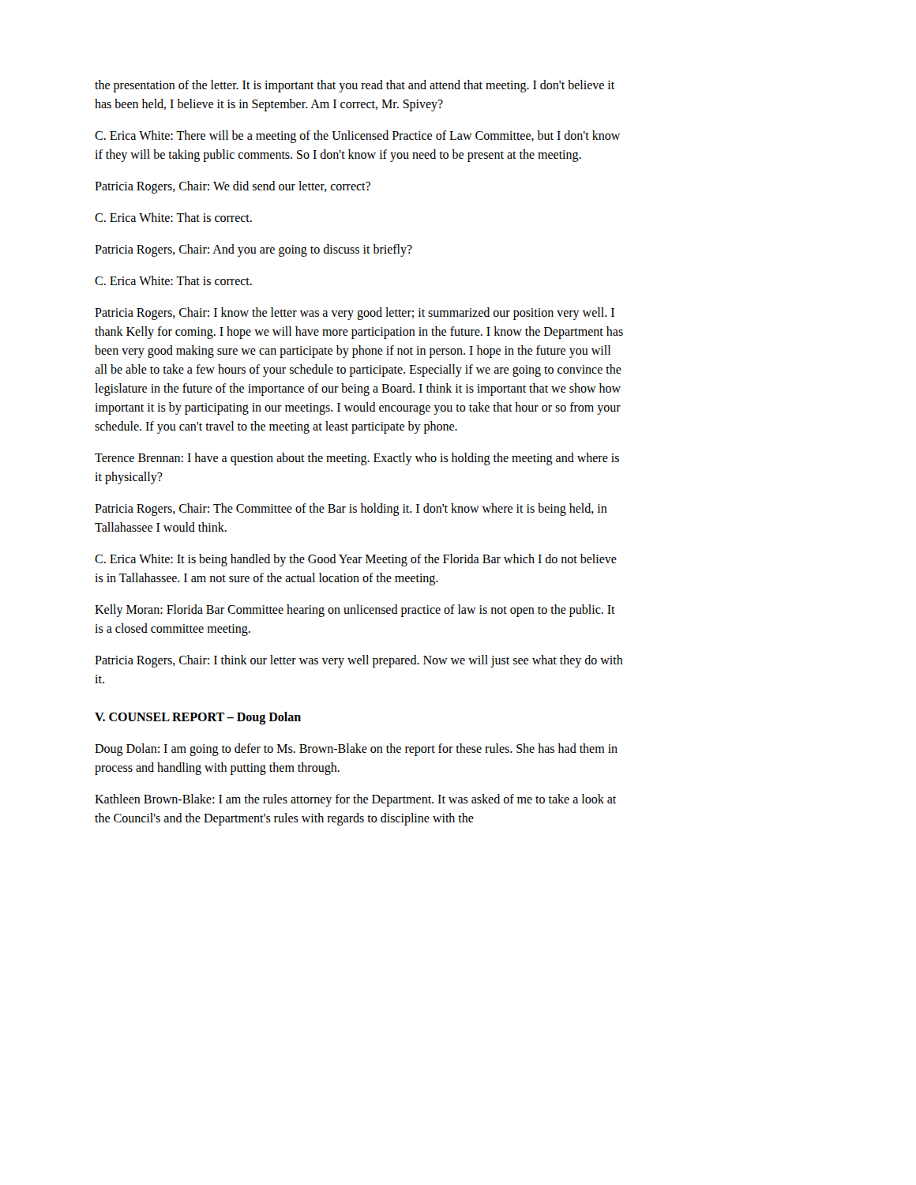the presentation of the letter. It is important that you read that and attend that meeting. I don't believe it has been held, I believe it is in September. Am I correct, Mr. Spivey?
C. Erica White: There will be a meeting of the Unlicensed Practice of Law Committee, but I don't know if they will be taking public comments. So I don't know if you need to be present at the meeting.
Patricia Rogers, Chair: We did send our letter, correct?
C. Erica White: That is correct.
Patricia Rogers, Chair: And you are going to discuss it briefly?
C. Erica White: That is correct.
Patricia Rogers, Chair: I know the letter was a very good letter; it summarized our position very well. I thank Kelly for coming. I hope we will have more participation in the future. I know the Department has been very good making sure we can participate by phone if not in person. I hope in the future you will all be able to take a few hours of your schedule to participate. Especially if we are going to convince the legislature in the future of the importance of our being a Board. I think it is important that we show how important it is by participating in our meetings. I would encourage you to take that hour or so from your schedule. If you can't travel to the meeting at least participate by phone.
Terence Brennan: I have a question about the meeting. Exactly who is holding the meeting and where is it physically?
Patricia Rogers, Chair: The Committee of the Bar is holding it. I don't know where it is being held, in Tallahassee I would think.
C. Erica White: It is being handled by the Good Year Meeting of the Florida Bar which I do not believe is in Tallahassee. I am not sure of the actual location of the meeting.
Kelly Moran: Florida Bar Committee hearing on unlicensed practice of law is not open to the public. It is a closed committee meeting.
Patricia Rogers, Chair: I think our letter was very well prepared. Now we will just see what they do with it.
V. COUNSEL REPORT – Doug Dolan
Doug Dolan: I am going to defer to Ms. Brown-Blake on the report for these rules. She has had them in process and handling with putting them through.
Kathleen Brown-Blake: I am the rules attorney for the Department. It was asked of me to take a look at the Council's and the Department's rules with regards to discipline with the